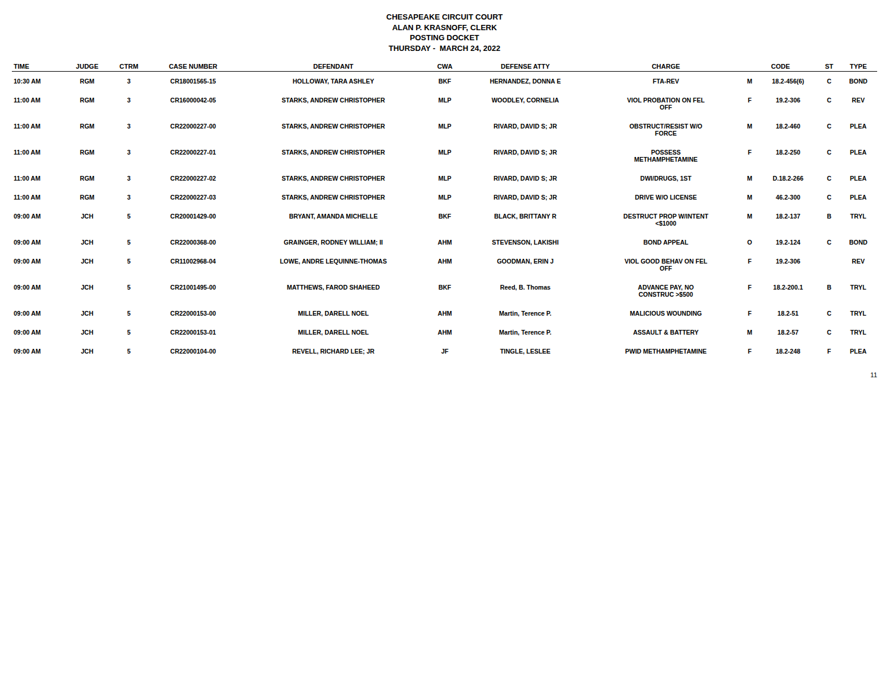CHESAPEAKE CIRCUIT COURT
ALAN P. KRASNOFF, CLERK
POSTING DOCKET
THURSDAY - MARCH 24, 2022
| TIME | JUDGE | CTRM | CASE NUMBER | DEFENDANT | CWA | DEFENSE ATTY | CHARGE | CODE | ST | TYPE |
| --- | --- | --- | --- | --- | --- | --- | --- | --- | --- | --- |
| 10:30 AM | RGM | 3 | CR18001565-15 | HOLLOWAY, TARA ASHLEY | BKF | HERNANDEZ, DONNA E | FTA-REV | M | 18.2-456(6) | C | BOND |
| 11:00 AM | RGM | 3 | CR16000042-05 | STARKS, ANDREW CHRISTOPHER | MLP | WOODLEY, CORNELIA | VIOL PROBATION ON FEL OFF | F | 19.2-306 | C | REV |
| 11:00 AM | RGM | 3 | CR22000227-00 | STARKS, ANDREW CHRISTOPHER | MLP | RIVARD, DAVID S; JR | OBSTRUCT/RESIST W/O FORCE | M | 18.2-460 | C | PLEA |
| 11:00 AM | RGM | 3 | CR22000227-01 | STARKS, ANDREW CHRISTOPHER | MLP | RIVARD, DAVID S; JR | POSSESS METHAMPHETAMINE | F | 18.2-250 | C | PLEA |
| 11:00 AM | RGM | 3 | CR22000227-02 | STARKS, ANDREW CHRISTOPHER | MLP | RIVARD, DAVID S; JR | DWI/DRUGS, 1ST | M | D.18.2-266 | C | PLEA |
| 11:00 AM | RGM | 3 | CR22000227-03 | STARKS, ANDREW CHRISTOPHER | MLP | RIVARD, DAVID S; JR | DRIVE W/O LICENSE | M | 46.2-300 | C | PLEA |
| 09:00 AM | JCH | 5 | CR20001429-00 | BRYANT, AMANDA MICHELLE | BKF | BLACK, BRITTANY R | DESTRUCT PROP W/INTENT <$1000 | M | 18.2-137 | B | TRYL |
| 09:00 AM | JCH | 5 | CR22000368-00 | GRAINGER, RODNEY WILLIAM; II | AHM | STEVENSON, LAKISHI | BOND APPEAL | O | 19.2-124 | C | BOND |
| 09:00 AM | JCH | 5 | CR11002968-04 | LOWE, ANDRE LEQUINNE-THOMAS | AHM | GOODMAN, ERIN J | VIOL GOOD BEHAV ON FEL OFF | F | 19.2-306 | | REV |
| 09:00 AM | JCH | 5 | CR21001495-00 | MATTHEWS, FAROD SHAHEED | BKF | Reed, B. Thomas | ADVANCE PAY, NO CONSTRUC >$500 | F | 18.2-200.1 | B | TRYL |
| 09:00 AM | JCH | 5 | CR22000153-00 | MILLER, DARELL NOEL | AHM | Martin, Terence P. | MALICIOUS WOUNDING | F | 18.2-51 | C | TRYL |
| 09:00 AM | JCH | 5 | CR22000153-01 | MILLER, DARELL NOEL | AHM | Martin, Terence P. | ASSAULT & BATTERY | M | 18.2-57 | C | TRYL |
| 09:00 AM | JCH | 5 | CR22000104-00 | REVELL, RICHARD LEE; JR | JF | TINGLE, LESLEE | PWID METHAMPHETAMINE | F | 18.2-248 | F | PLEA |
11